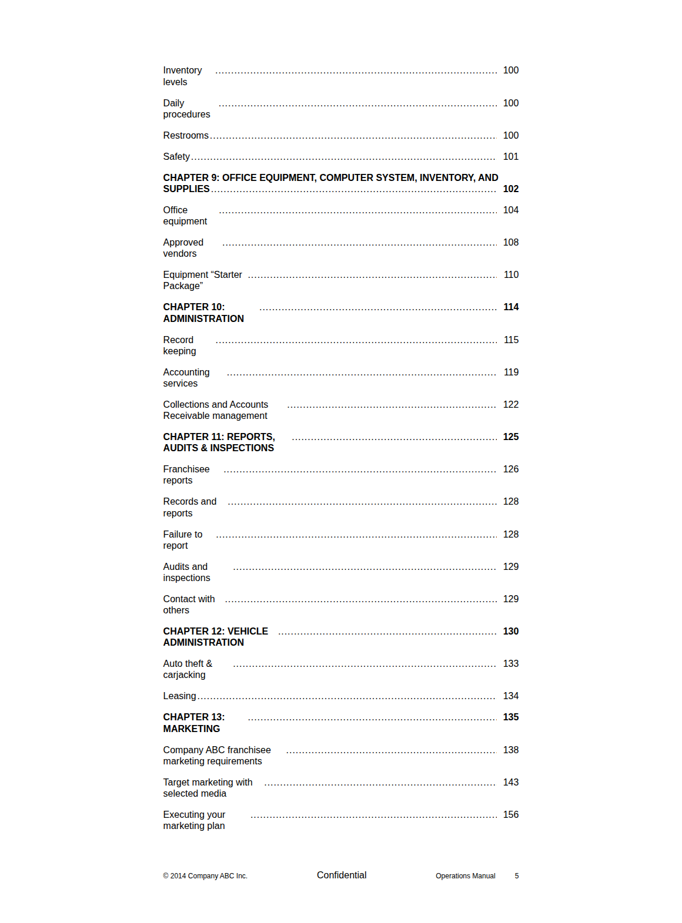Inventory levels .................................................................................................................. 100
Daily procedures .................................................................................................................. 100
Restrooms .................................................................................................................. 100
Safety .................................................................................................................. 101
CHAPTER 9: OFFICE EQUIPMENT, COMPUTER SYSTEM, INVENTORY, AND
SUPPLIES .................................................................................................................. 102
Office equipment .................................................................................................................. 104
Approved vendors .................................................................................................................. 108
Equipment “Starter Package” .................................................................................................................. 110
CHAPTER 10: ADMINISTRATION .................................................................................................................. 114
Record keeping .................................................................................................................. 115
Accounting services .................................................................................................................. 119
Collections and Accounts Receivable management .................................................................................................................. 122
CHAPTER 11: REPORTS, AUDITS & INSPECTIONS .................................................................................................................. 125
Franchisee reports .................................................................................................................. 126
Records and reports .................................................................................................................. 128
Failure to report .................................................................................................................. 128
Audits and inspections .................................................................................................................. 129
Contact with others .................................................................................................................. 129
CHAPTER 12: VEHICLE ADMINISTRATION .................................................................................................................. 130
Auto theft & carjacking .................................................................................................................. 133
Leasing .................................................................................................................. 134
CHAPTER 13: MARKETING .................................................................................................................. 135
Company ABC franchisee marketing requirements .................................................................................................................. 138
Target marketing with selected media .................................................................................................................. 143
Executing your marketing plan .................................................................................................................. 156
© 2014 Company ABC Inc.
Confidential
Operations Manual 5